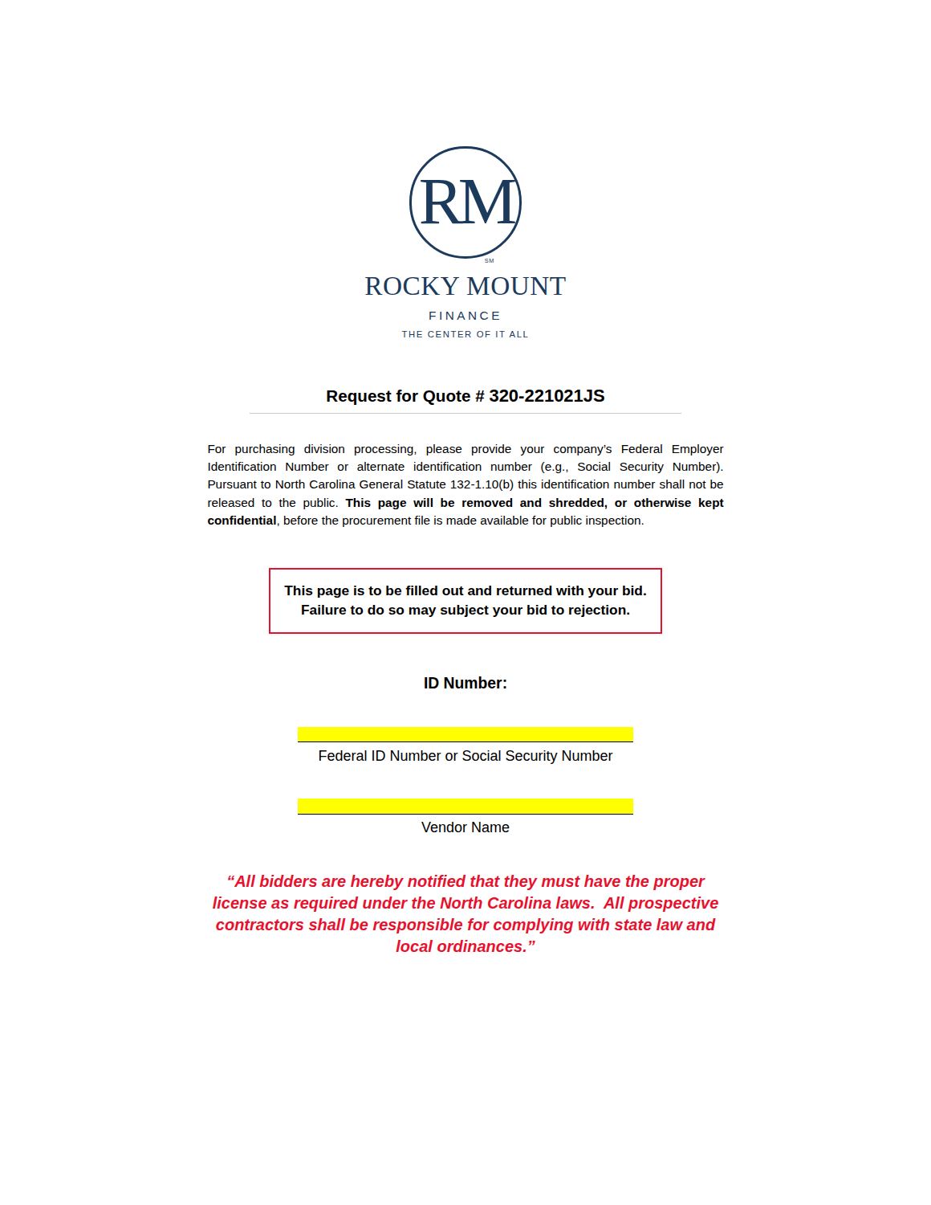RM
SM
ROCKY MOUNT
FINANCE
THE CENTER OF IT ALL
Request for Quote # 320-221021JS
For purchasing division processing, please provide your company’s Federal Employer Identification Number or alternate identification number (e.g., Social Security Number). Pursuant to North Carolina General Statute 132-1.10(b) this identification number shall not be released to the public. This page will be removed and shredded, or otherwise kept confidential, before the procurement file is made available for public inspection.
This page is to be filled out and returned with your bid.
Failure to do so may subject your bid to rejection.
ID Number:
Federal ID Number or Social Security Number
Vendor Name
“All bidders are hereby notified that they must have the proper license as required under the North Carolina laws. All prospective contractors shall be responsible for complying with state law and local ordinances.”